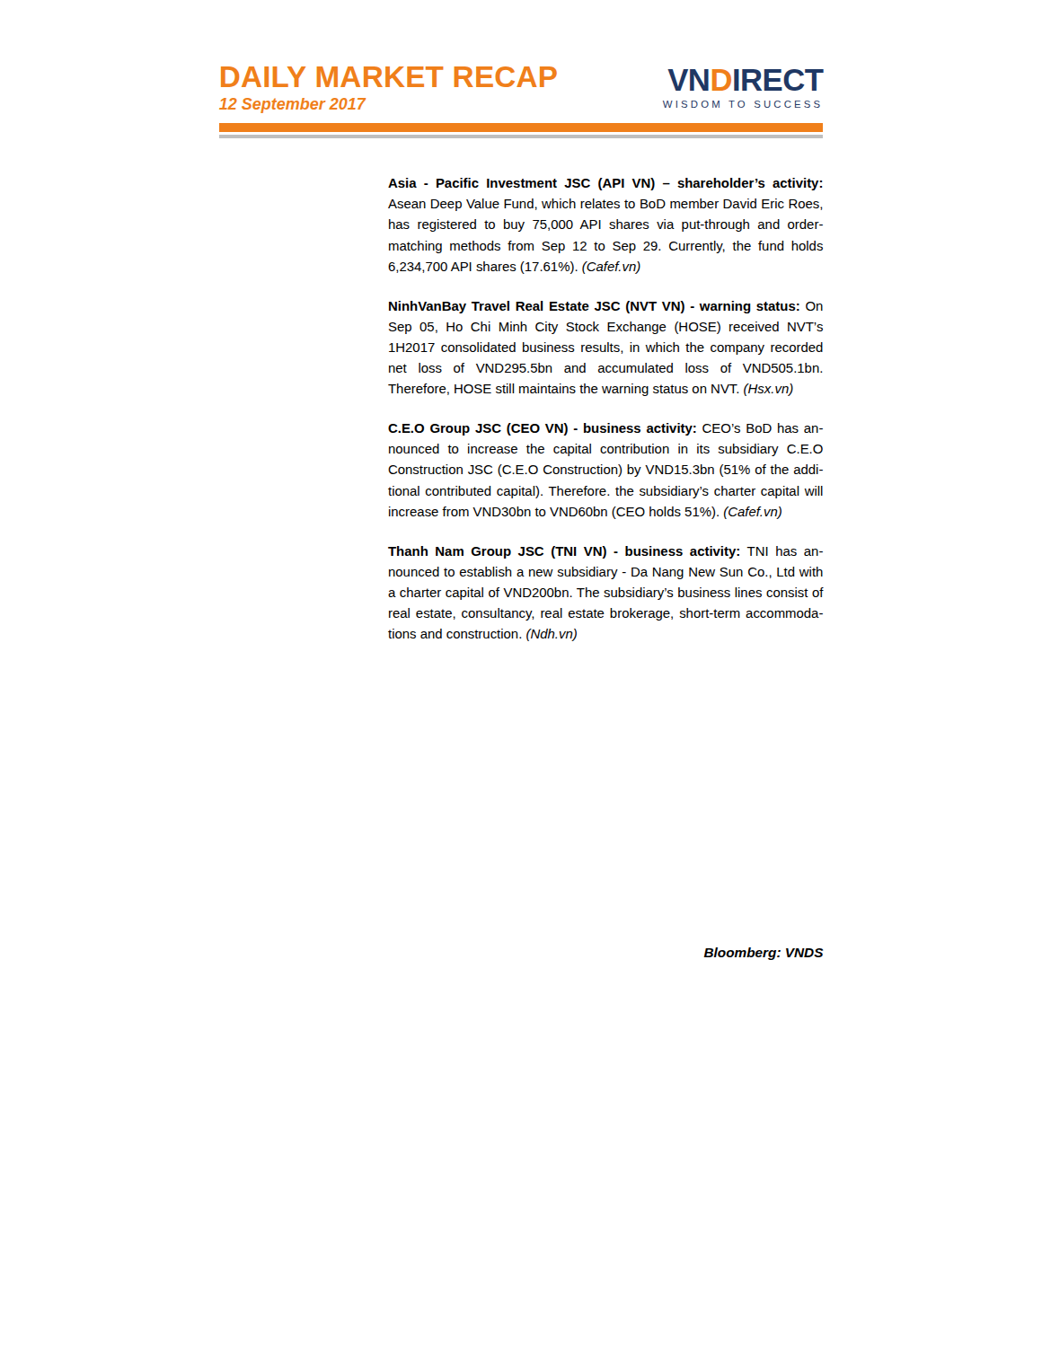DAILY MARKET RECAP
12 September 2017
VNDIRECT
WISDOM TO SUCCESS
Asia - Pacific Investment JSC (API VN) – shareholder’s activity: Asean Deep Value Fund, which relates to BoD member David Eric Roes, has registered to buy 75,000 API shares via put-through and order-matching methods from Sep 12 to Sep 29. Currently, the fund holds 6,234,700 API shares (17.61%). (Cafef.vn)
NinhVanBay Travel Real Estate JSC (NVT VN) - warning status: On Sep 05, Ho Chi Minh City Stock Exchange (HOSE) received NVT’s 1H2017 consolidated business results, in which the company recorded net loss of VND295.5bn and accumulated loss of VND505.1bn. Therefore, HOSE still maintains the warning status on NVT. (Hsx.vn)
C.E.O Group JSC (CEO VN) - business activity: CEO’s BoD has announced to increase the capital contribution in its subsidiary C.E.O Construction JSC (C.E.O Construction) by VND15.3bn (51% of the additional contributed capital). Therefore. the subsidiary’s charter capital will increase from VND30bn to VND60bn (CEO holds 51%). (Cafef.vn)
Thanh Nam Group JSC (TNI VN) - business activity: TNI has announced to establish a new subsidiary - Da Nang New Sun Co., Ltd with a charter capital of VND200bn. The subsidiary’s business lines consist of real estate, consultancy, real estate brokerage, short-term accommodations and construction. (Ndh.vn)
Bloomberg: VNDS